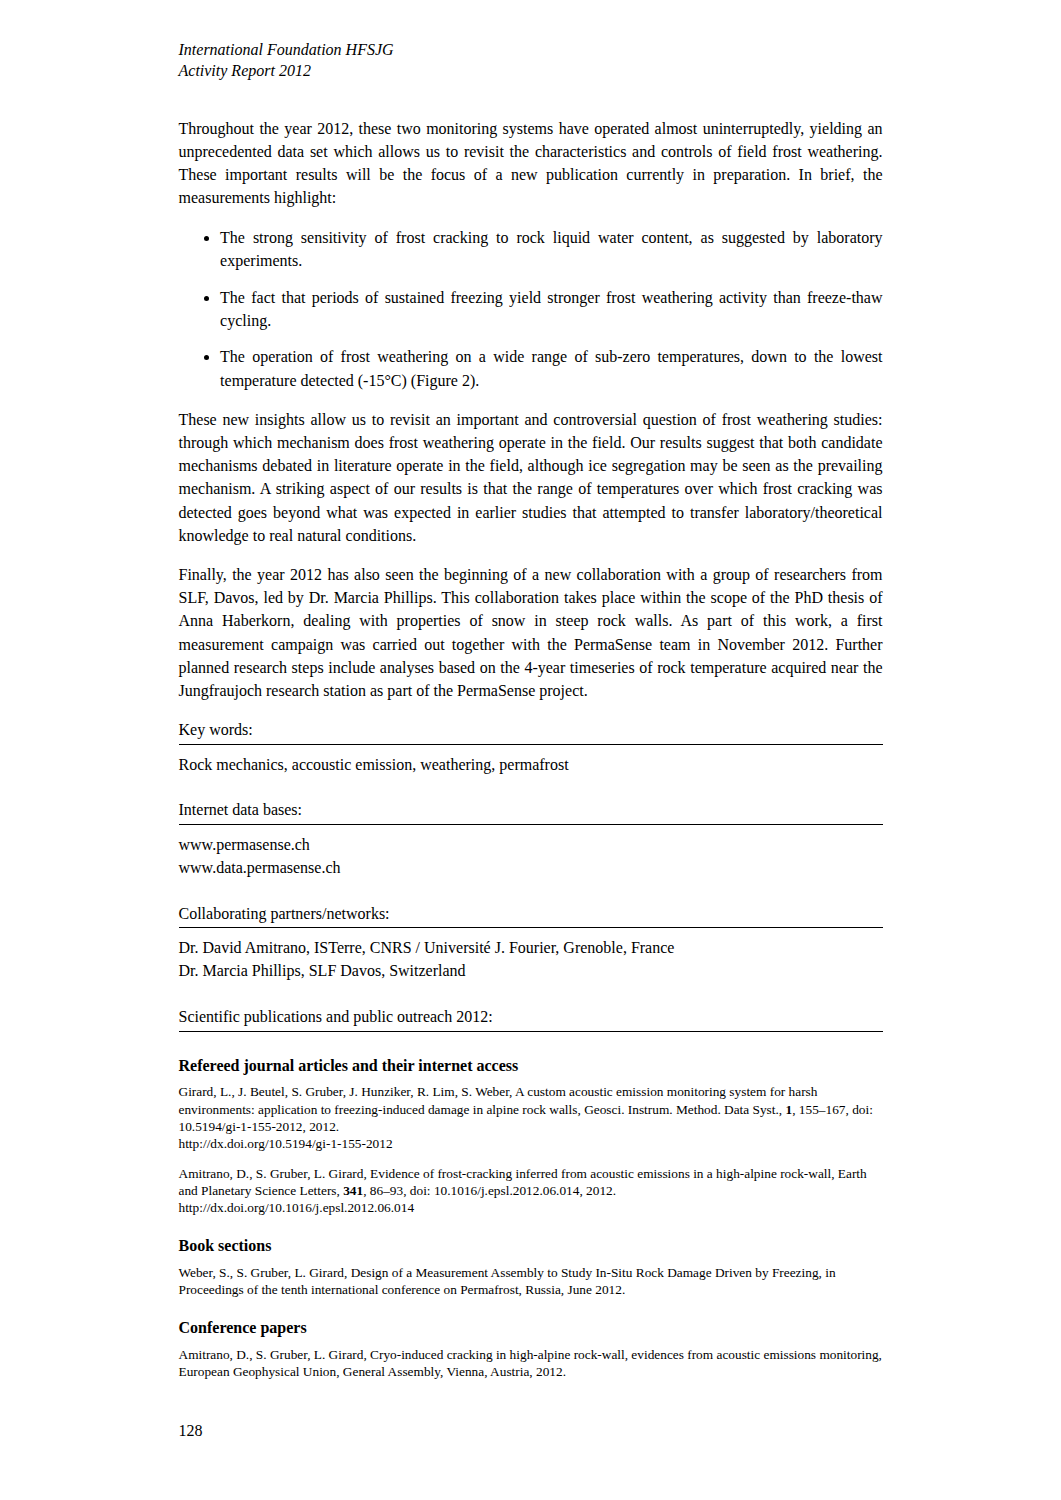International Foundation HFSJG
Activity Report 2012
Throughout the year 2012, these two monitoring systems have operated almost uninterruptedly, yielding an unprecedented data set which allows us to revisit the characteristics and controls of field frost weathering. These important results will be the focus of a new publication currently in preparation. In brief, the measurements highlight:
The strong sensitivity of frost cracking to rock liquid water content, as suggested by laboratory experiments.
The fact that periods of sustained freezing yield stronger frost weathering activity than freeze-thaw cycling.
The operation of frost weathering on a wide range of sub-zero temperatures, down to the lowest temperature detected (-15°C) (Figure 2).
These new insights allow us to revisit an important and controversial question of frost weathering studies: through which mechanism does frost weathering operate in the field. Our results suggest that both candidate mechanisms debated in literature operate in the field, although ice segregation may be seen as the prevailing mechanism. A striking aspect of our results is that the range of temperatures over which frost cracking was detected goes beyond what was expected in earlier studies that attempted to transfer laboratory/theoretical knowledge to real natural conditions.
Finally, the year 2012 has also seen the beginning of a new collaboration with a group of researchers from SLF, Davos, led by Dr. Marcia Phillips. This collaboration takes place within the scope of the PhD thesis of Anna Haberkorn, dealing with properties of snow in steep rock walls. As part of this work, a first measurement campaign was carried out together with the PermaSense team in November 2012. Further planned research steps include analyses based on the 4-year timeseries of rock temperature acquired near the Jungfraujoch research station as part of the PermaSense project.
Key words:
Rock mechanics, accoustic emission, weathering, permafrost
Internet data bases:
www.permasense.ch
www.data.permasense.ch
Collaborating partners/networks:
Dr. David Amitrano, ISTerre, CNRS / Université J. Fourier, Grenoble, France
Dr. Marcia Phillips, SLF Davos, Switzerland
Scientific publications and public outreach 2012:
Refereed journal articles and their internet access
Girard, L., J. Beutel, S. Gruber, J. Hunziker, R. Lim, S. Weber, A custom acoustic emission monitoring system for harsh environments: application to freezing-induced damage in alpine rock walls, Geosci. Instrum. Method. Data Syst., 1, 155–167, doi: 10.5194/gi-1-155-2012, 2012.
http://dx.doi.org/10.5194/gi-1-155-2012
Amitrano, D., S. Gruber, L. Girard, Evidence of frost-cracking inferred from acoustic emissions in a high-alpine rock-wall, Earth and Planetary Science Letters, 341, 86–93, doi: 10.1016/j.epsl.2012.06.014, 2012.
http://dx.doi.org/10.1016/j.epsl.2012.06.014
Book sections
Weber, S., S. Gruber, L. Girard, Design of a Measurement Assembly to Study In-Situ Rock Damage Driven by Freezing, in Proceedings of the tenth international conference on Permafrost, Russia, June 2012.
Conference papers
Amitrano, D., S. Gruber, L. Girard, Cryo-induced cracking in high-alpine rock-wall, evidences from acoustic emissions monitoring, European Geophysical Union, General Assembly, Vienna, Austria, 2012.
128